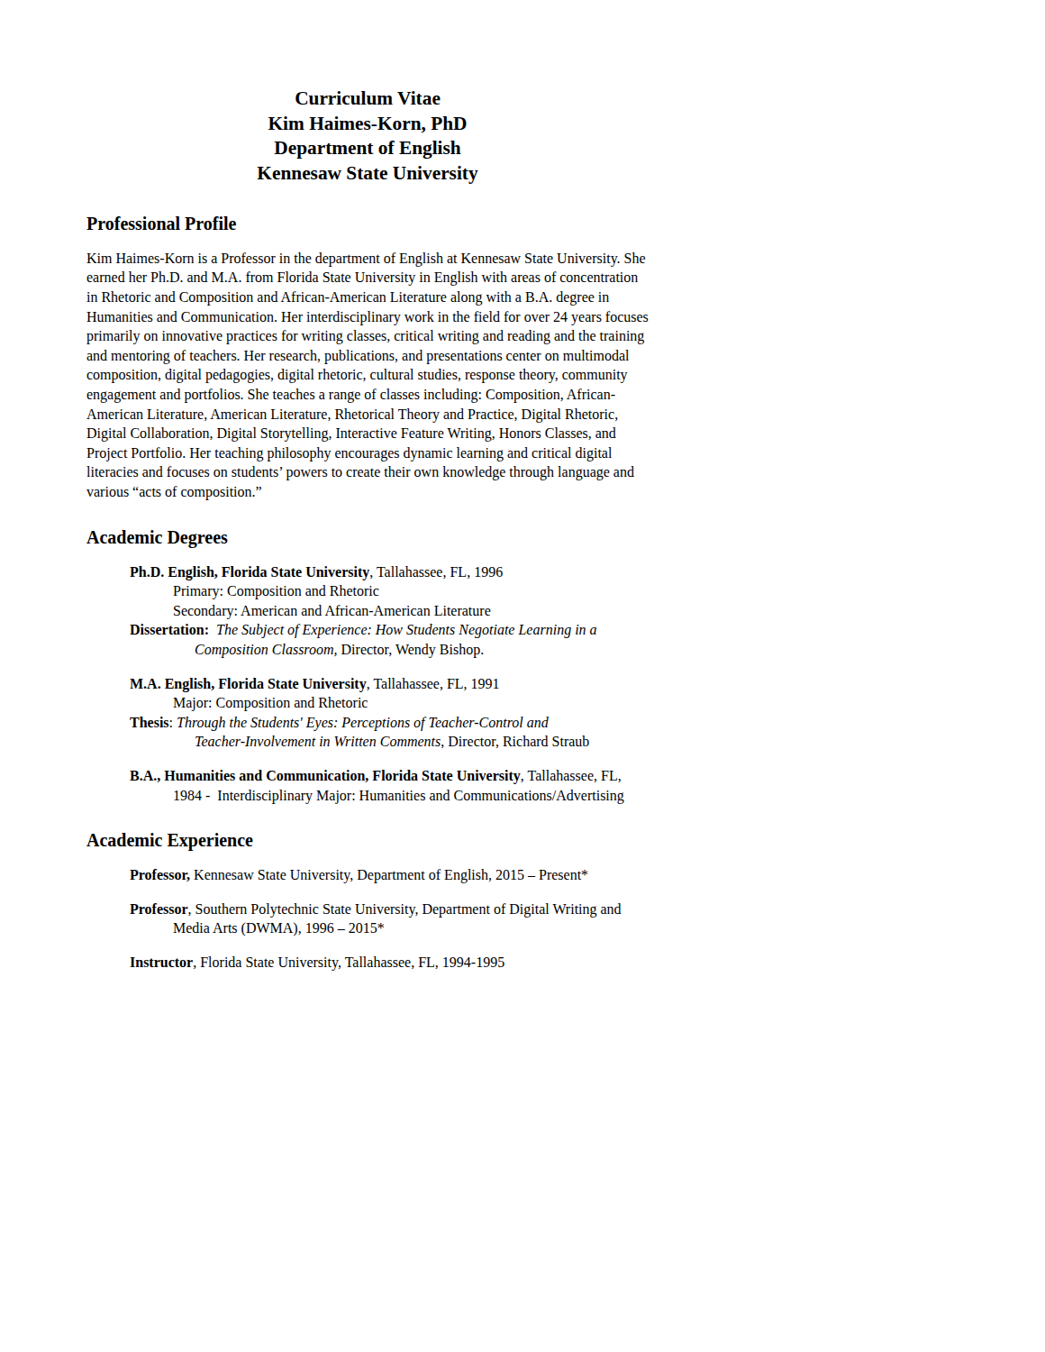Curriculum Vitae
Kim Haimes-Korn, PhD
Department of English
Kennesaw State University
Professional Profile
Kim Haimes-Korn is a Professor in the department of English at Kennesaw State University. She earned her Ph.D. and M.A. from Florida State University in English with areas of concentration in Rhetoric and Composition and African-American Literature along with a B.A. degree in Humanities and Communication. Her interdisciplinary work in the field for over 24 years focuses primarily on innovative practices for writing classes, critical writing and reading and the training and mentoring of teachers. Her research, publications, and presentations center on multimodal composition, digital pedagogies, digital rhetoric, cultural studies, response theory, community engagement and portfolios. She teaches a range of classes including: Composition, African-American Literature, American Literature, Rhetorical Theory and Practice, Digital Rhetoric, Digital Collaboration, Digital Storytelling, Interactive Feature Writing, Honors Classes, and Project Portfolio. Her teaching philosophy encourages dynamic learning and critical digital literacies and focuses on students’ powers to create their own knowledge through language and various “acts of composition.”
Academic Degrees
Ph.D. English, Florida State University, Tallahassee, FL, 1996
Primary: Composition and Rhetoric
Secondary: American and African-American Literature
Dissertation: The Subject of Experience: How Students Negotiate Learning in a Composition Classroom, Director, Wendy Bishop.
M.A. English, Florida State University, Tallahassee, FL, 1991
Major: Composition and Rhetoric
Thesis: Through the Students' Eyes: Perceptions of Teacher-Control and Teacher-Involvement in Written Comments, Director, Richard Straub
B.A., Humanities and Communication, Florida State University, Tallahassee, FL,
1984 - Interdisciplinary Major: Humanities and Communications/Advertising
Academic Experience
Professor, Kennesaw State University, Department of English, 2015 – Present*
Professor, Southern Polytechnic State University, Department of Digital Writing and Media Arts (DWMA), 1996 – 2015*
Instructor, Florida State University, Tallahassee, FL, 1994-1995